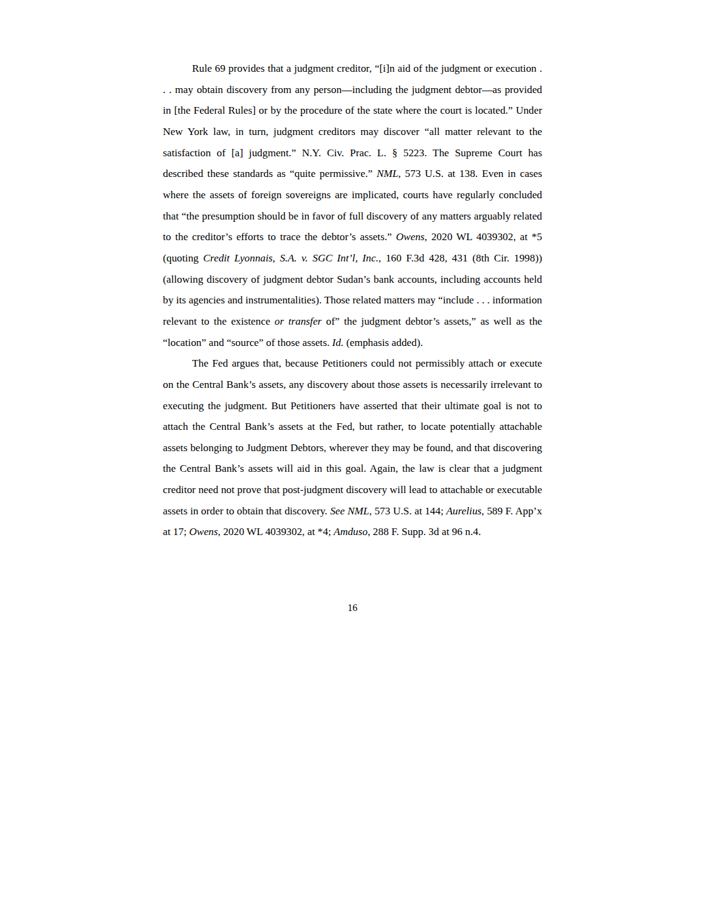Rule 69 provides that a judgment creditor, “[i]n aid of the judgment or execution . . . may obtain discovery from any person—including the judgment debtor—as provided in [the Federal Rules] or by the procedure of the state where the court is located.” Under New York law, in turn, judgment creditors may discover “all matter relevant to the satisfaction of [a] judgment.” N.Y. Civ. Prac. L. § 5223. The Supreme Court has described these standards as “quite permissive.” NML, 573 U.S. at 138. Even in cases where the assets of foreign sovereigns are implicated, courts have regularly concluded that “the presumption should be in favor of full discovery of any matters arguably related to the creditor’s efforts to trace the debtor’s assets.” Owens, 2020 WL 4039302, at *5 (quoting Credit Lyonnais, S.A. v. SGC Int’l, Inc., 160 F.3d 428, 431 (8th Cir. 1998)) (allowing discovery of judgment debtor Sudan’s bank accounts, including accounts held by its agencies and instrumentalities). Those related matters may “include . . . information relevant to the existence or transfer of” the judgment debtor’s assets,” as well as the “location” and “source” of those assets. Id. (emphasis added).
The Fed argues that, because Petitioners could not permissibly attach or execute on the Central Bank’s assets, any discovery about those assets is necessarily irrelevant to executing the judgment. But Petitioners have asserted that their ultimate goal is not to attach the Central Bank’s assets at the Fed, but rather, to locate potentially attachable assets belonging to Judgment Debtors, wherever they may be found, and that discovering the Central Bank’s assets will aid in this goal. Again, the law is clear that a judgment creditor need not prove that post-judgment discovery will lead to attachable or executable assets in order to obtain that discovery. See NML, 573 U.S. at 144; Aurelius, 589 F. App’x at 17; Owens, 2020 WL 4039302, at *4; Amduso, 288 F. Supp. 3d at 96 n.4.
16